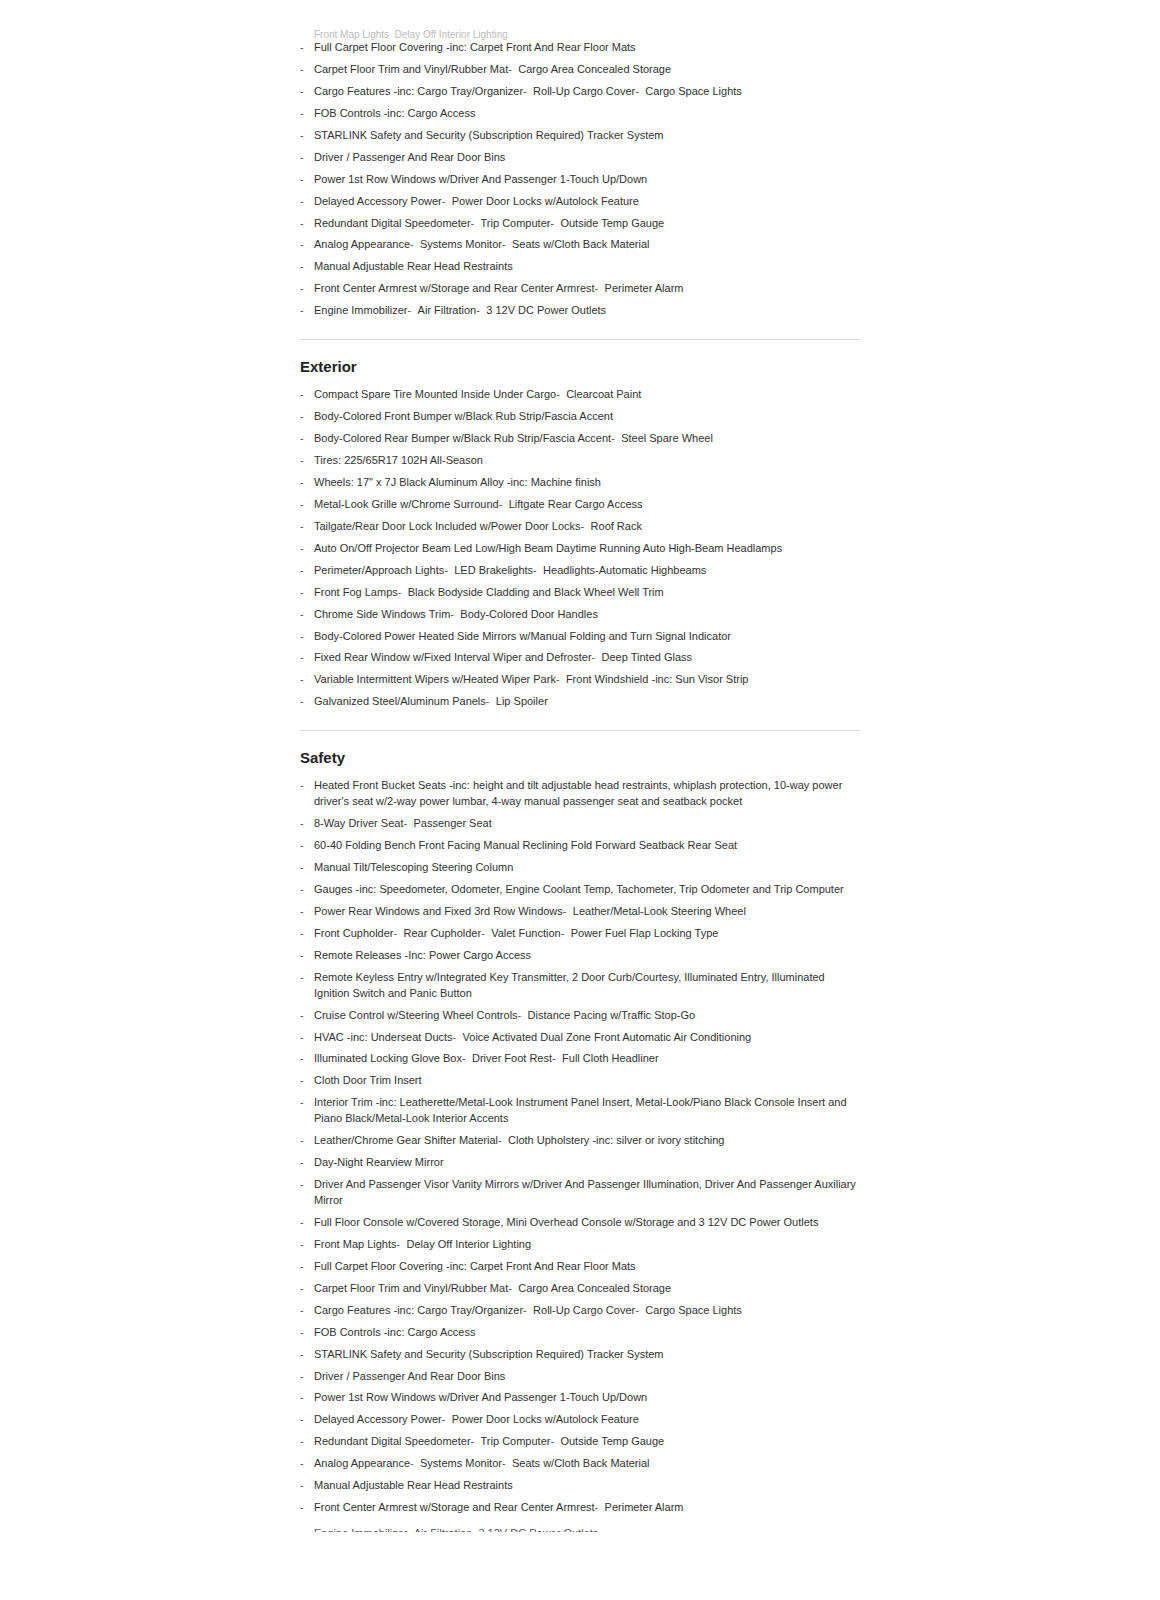Front Map Lights Delay Off Interior Lighting
Full Carpet Floor Covering -inc: Carpet Front And Rear Floor Mats
Carpet Floor Trim and Vinyl/Rubber Mat Cargo Area Concealed Storage
Cargo Features -inc: Cargo Tray/Organizer Roll-Up Cargo Cover Cargo Space Lights
FOB Controls -inc: Cargo Access
STARLINK Safety and Security (Subscription Required) Tracker System
Driver / Passenger And Rear Door Bins
Power 1st Row Windows w/Driver And Passenger 1-Touch Up/Down
Delayed Accessory Power Power Door Locks w/Autolock Feature
Redundant Digital Speedometer Trip Computer Outside Temp Gauge
Analog Appearance Systems Monitor Seats w/Cloth Back Material
Manual Adjustable Rear Head Restraints
Front Center Armrest w/Storage and Rear Center Armrest Perimeter Alarm
Engine Immobilizer Air Filtration 3 12V DC Power Outlets
Exterior
Compact Spare Tire Mounted Inside Under Cargo Clearcoat Paint
Body-Colored Front Bumper w/Black Rub Strip/Fascia Accent
Body-Colored Rear Bumper w/Black Rub Strip/Fascia Accent Steel Spare Wheel
Tires: 225/65R17 102H All-Season
Wheels: 17" x 7J Black Aluminum Alloy -inc: Machine finish
Metal-Look Grille w/Chrome Surround Liftgate Rear Cargo Access
Tailgate/Rear Door Lock Included w/Power Door Locks Roof Rack
Auto On/Off Projector Beam Led Low/High Beam Daytime Running Auto High-Beam Headlamps
Perimeter/Approach Lights LED Brakelights Headlights-Automatic Highbeams
Front Fog Lamps Black Bodyside Cladding and Black Wheel Well Trim
Chrome Side Windows Trim Body-Colored Door Handles
Body-Colored Power Heated Side Mirrors w/Manual Folding and Turn Signal Indicator
Fixed Rear Window w/Fixed Interval Wiper and Defroster Deep Tinted Glass
Variable Intermittent Wipers w/Heated Wiper Park Front Windshield -inc: Sun Visor Strip
Galvanized Steel/Aluminum Panels Lip Spoiler
Safety
Heated Front Bucket Seats -inc: height and tilt adjustable head restraints, whiplash protection, 10-way power driver's seat w/2-way power lumbar, 4-way manual passenger seat and seatback pocket
8-Way Driver Seat Passenger Seat
60-40 Folding Bench Front Facing Manual Reclining Fold Forward Seatback Rear Seat
Manual Tilt/Telescoping Steering Column
Gauges -inc: Speedometer, Odometer, Engine Coolant Temp, Tachometer, Trip Odometer and Trip Computer
Power Rear Windows and Fixed 3rd Row Windows Leather/Metal-Look Steering Wheel
Front Cupholder Rear Cupholder Valet Function Power Fuel Flap Locking Type
Remote Releases -Inc: Power Cargo Access
Remote Keyless Entry w/Integrated Key Transmitter, 2 Door Curb/Courtesy, Illuminated Entry, Illuminated Ignition Switch and Panic Button
Cruise Control w/Steering Wheel Controls Distance Pacing w/Traffic Stop-Go
HVAC -inc: Underseat Ducts Voice Activated Dual Zone Front Automatic Air Conditioning
Illuminated Locking Glove Box Driver Foot Rest Full Cloth Headliner
Cloth Door Trim Insert
Interior Trim -inc: Leatherette/Metal-Look Instrument Panel Insert, Metal-Look/Piano Black Console Insert and Piano Black/Metal-Look Interior Accents
Leather/Chrome Gear Shifter Material Cloth Upholstery -inc: silver or ivory stitching
Day-Night Rearview Mirror
Driver And Passenger Visor Vanity Mirrors w/Driver And Passenger Illumination, Driver And Passenger Auxiliary Mirror
Full Floor Console w/Covered Storage, Mini Overhead Console w/Storage and 3 12V DC Power Outlets
Front Map Lights Delay Off Interior Lighting
Full Carpet Floor Covering -inc: Carpet Front And Rear Floor Mats
Carpet Floor Trim and Vinyl/Rubber Mat Cargo Area Concealed Storage
Cargo Features -inc: Cargo Tray/Organizer Roll-Up Cargo Cover Cargo Space Lights
FOB Controls -inc: Cargo Access
STARLINK Safety and Security (Subscription Required) Tracker System
Driver / Passenger And Rear Door Bins
Power 1st Row Windows w/Driver And Passenger 1-Touch Up/Down
Delayed Accessory Power Power Door Locks w/Autolock Feature
Redundant Digital Speedometer Trip Computer Outside Temp Gauge
Analog Appearance Systems Monitor Seats w/Cloth Back Material
Manual Adjustable Rear Head Restraints
Front Center Armrest w/Storage and Rear Center Armrest Perimeter Alarm
Engine Immobilizer Air Filtration 3 12V DC Power Outlets